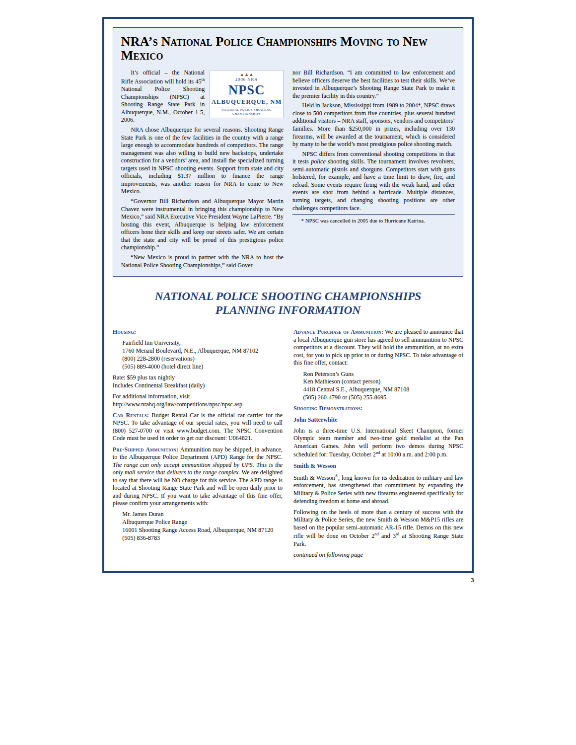NRA’s National Police Championships Moving to New Mexico
▲▲▲
2006 NRA
NPSC
ALBUQUERQUE, NM
NATIONAL POLICE SHOOTING CHAMPIONSHIPS
It’s official – the National Rifle Association will hold its 45th National Police Shooting Championships (NPSC) at Shooting Range State Park in Albuquerque, N.M., October 1-5, 2006.
NRA chose Albuquerque for several reasons. Shooting Range State Park is one of the few facilities in the country with a range large enough to accommodate hundreds of competitors. The range management was also willing to build new backstops, undertake construction for a vendors’ area, and install the specialized turning targets used in NPSC shooting events. Support from state and city officials, including $1.37 million to finance the range improvements, was another reason for NRA to come to New Mexico.
“Governor Bill Richardson and Albuquerque Mayor Martin Chavez were instrumental in bringing this championship to New Mexico,” said NRA Executive Vice President Wayne LaPierre. “By hosting this event, Albuquerque is helping law enforcement officers hone their skills and keep our streets safer. We are certain that the state and city will be proud of this prestigious police championship.”
“New Mexico is proud to partner with the NRA to host the National Police Shooting Championships,” said Gover-
nor Bill Richardson. “I am committed to law enforcement and believe officers deserve the best facilities to test their skills. We’ve invested in Albuquerque’s Shooting Range State Park to make it the premier facility in this country.”
Held in Jackson, Mississippi from 1989 to 2004*, NPSC draws close to 500 competitors from five countries, plus several hundred additional visitors – NRA staff, sponsors, vendors and competitors’ families. More than $250,000 in prizes, including over 130 firearms, will be awarded at the tournament, which is considered by many to be the world’s most prestigious police shooting match.
NPSC differs from conventional shooting competitions in that it tests police shooting skills. The tournament involves revolvers, semi-automatic pistols and shotguns. Competitors start with guns holstered, for example, and have a time limit to draw, fire, and reload. Some events require firing with the weak hand, and other events are shot from behind a barricade. Multiple distances, turning targets, and changing shooting positions are other challenges competitors face.
* NPSC was cancelled in 2005 due to Hurricane Katrina.
NATIONAL POLICE SHOOTING CHAMPIONSHIPS
PLANNING INFORMATION
Housing:
Fairfield Inn University,
1760 Menaul Boulevard, N.E., Albuquerque, NM 87102
(800) 228-2800 (reservations)
(505) 889-4000 (hotel direct line)
Rate: $59 plus tax nightly
Includes Continental Breakfast (daily)
For additional information, visit
http://www.nrahq.org/law/competitions/npsc/npsc.asp
Car Rentals: Budget Rental Car is the official car carrier for the NPSC. To take advantage of our special rates, you will need to call (800) 527-0700 or visit www.budget.com. The NPSC Convention Code must be used in order to get our discount: U064821.
Pre-Shipped Ammunition: Ammunition may be shipped, in advance, to the Albuquerque Police Department (APD) Range for the NPSC. The range can only accept ammunition shipped by UPS. This is the only mail service that delivers to the range complex. We are delighted to say that there will be NO charge for this service. The APD range is located at Shooting Range State Park and will be open daily prior to and during NPSC. If you want to take advantage of this fine offer, please confirm your arrangements with:
Mr. James Duran
Albuquerque Police Range
16001 Shooting Range Access Road, Albuquerque, NM 87120
(505) 836-8783
Advance Purchase of Ammunition: We are pleased to announce that a local Albuquerque gun store has agreed to sell ammunition to NPSC competitors at a discount. They will hold the ammunition, at no extra cost, for you to pick up prior to or during NPSC. To take advantage of this fine offer, contact:
Ron Peterson’s Guns
Ken Mathieson (contact person)
4418 Central S.E., Albuquerque, NM 87108
(505) 260-4790 or (505) 255-8695
Shooting Demonstrations:
John Satterwhite
John is a three-time U.S. International Skeet Champion, former Olympic team member and two-time gold medalist at the Pan American Games. John will perform two demos during NPSC scheduled for: Tuesday, October 2nd at 10:00 a.m. and 2:00 p.m.
Smith & Wesson
Smith & Wesson®, long known for its dedication to military and law enforcement, has strengthened that commitment by expanding the Military & Police Series with new firearms engineered specifically for defending freedom at home and abroad.
Following on the heels of more than a century of success with the Military & Police Series, the new Smith & Wesson M&P15 rifles are based on the popular semi-automatic AR-15 rifle. Demos on this new rifle will be done on October 2nd and 3rd at Shooting Range State Park.
continued on following page
3